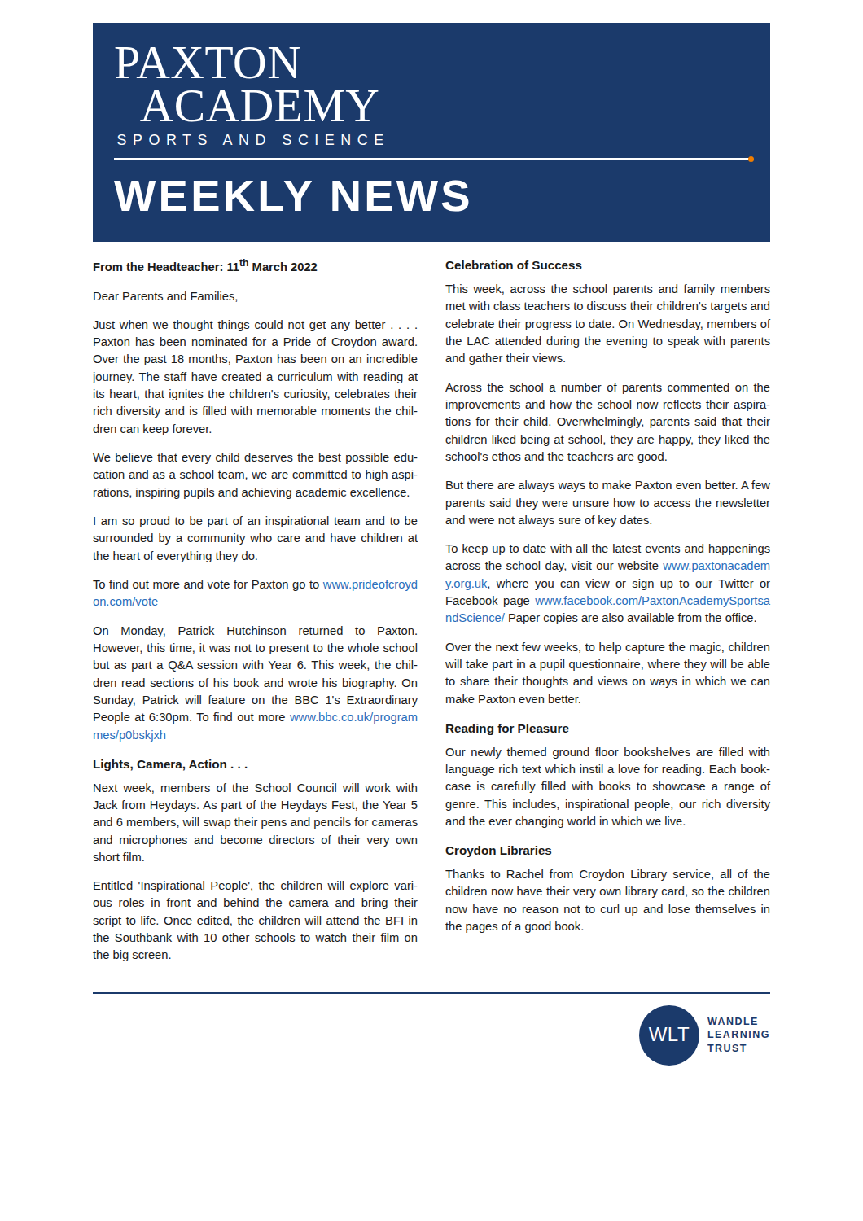Paxton Academy Sports and Science
Weekly News
From the Headteacher: 11th March 2022
Dear Parents and Families,
Just when we thought things could not get any better . . . . Paxton has been nominated for a Pride of Croydon award. Over the past 18 months, Paxton has been on an incredible journey. The staff have created a curriculum with reading at its heart, that ignites the children's curiosity, celebrates their rich diversity and is filled with memorable moments the children can keep forever.
We believe that every child deserves the best possible education and as a school team, we are committed to high aspirations, inspiring pupils and achieving academic excellence.
I am so proud to be part of an inspirational team and to be surrounded by a community who care and have children at the heart of everything they do.
To find out more and vote for Paxton go to www.prideofcroydon.com/vote
On Monday, Patrick Hutchinson returned to Paxton. However, this time, it was not to present to the whole school but as part a Q&A session with Year 6. This week, the children read sections of his book and wrote his biography. On Sunday, Patrick will feature on the BBC 1's Extraordinary People at 6:30pm. To find out more www.bbc.co.uk/programmes/p0bskjxh
Lights, Camera, Action . . .
Next week, members of the School Council will work with Jack from Heydays. As part of the Heydays Fest, the Year 5 and 6 members, will swap their pens and pencils for cameras and microphones and become directors of their very own short film.
Entitled 'Inspirational People', the children will explore various roles in front and behind the camera and bring their script to life. Once edited, the children will attend the BFI in the Southbank with 10 other schools to watch their film on the big screen.
Celebration of Success
This week, across the school parents and family members met with class teachers to discuss their children's targets and celebrate their progress to date. On Wednesday, members of the LAC attended during the evening to speak with parents and gather their views.
Across the school a number of parents commented on the improvements and how the school now reflects their aspirations for their child. Overwhelmingly, parents said that their children liked being at school, they are happy, they liked the school's ethos and the teachers are good.
But there are always ways to make Paxton even better. A few parents said they were unsure how to access the newsletter and were not always sure of key dates.
To keep up to date with all the latest events and happenings across the school day, visit our website www.paxtonacademy.org.uk, where you can view or sign up to our Twitter or Facebook page www.facebook.com/PaxtonAcademySportsandScience/ Paper copies are also available from the office.
Over the next few weeks, to help capture the magic, children will take part in a pupil questionnaire, where they will be able to share their thoughts and views on ways in which we can make Paxton even better.
Reading for Pleasure
Our newly themed ground floor bookshelves are filled with language rich text which instil a love for reading. Each bookcase is carefully filled with books to showcase a range of genre. This includes, inspirational people, our rich diversity and the ever changing world in which we live.
Croydon Libraries
Thanks to Rachel from Croydon Library service, all of the children now have their very own library card, so the children now have no reason not to curl up and lose themselves in the pages of a good book.
WLT
Wandle
Learning
Trust